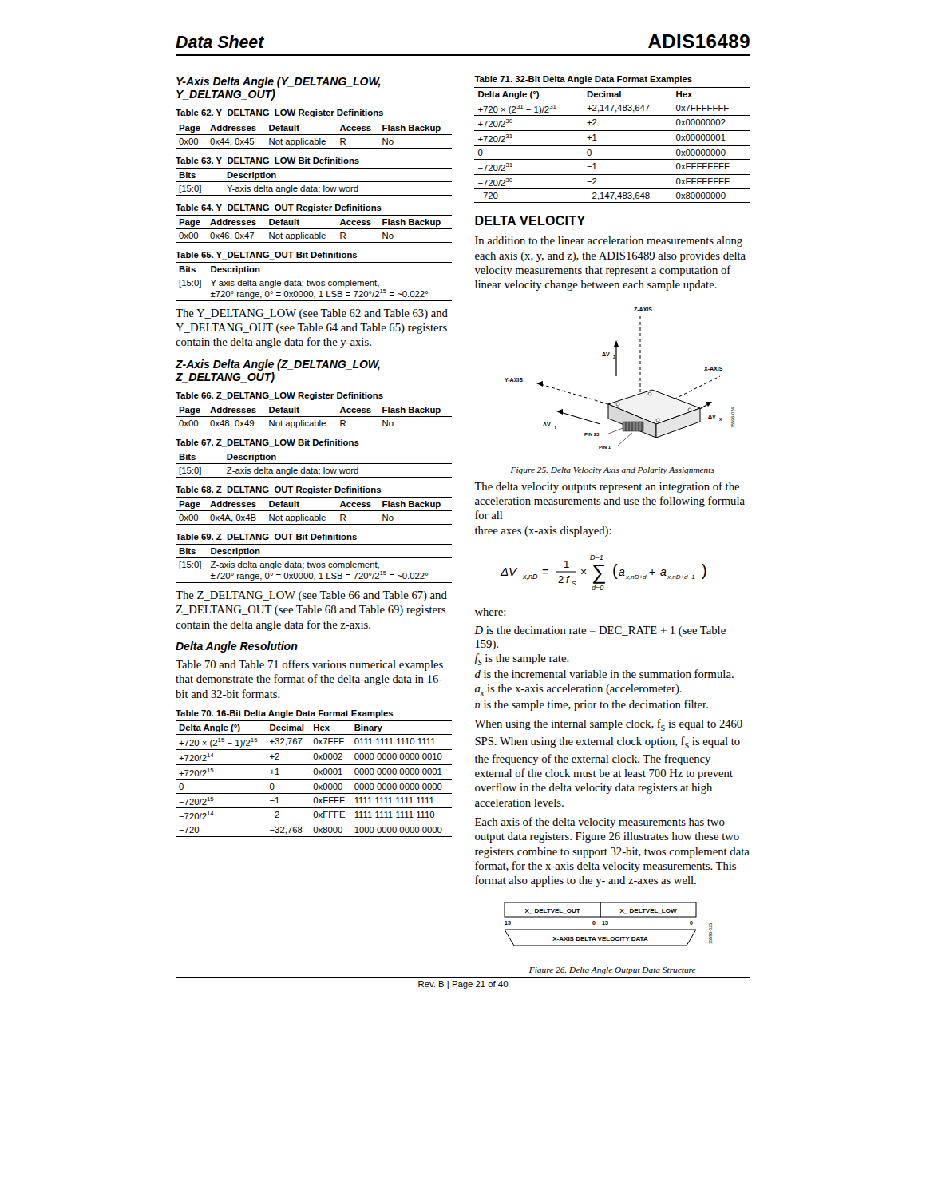Data Sheet
ADIS16489
Y-Axis Delta Angle (Y_DELTANG_LOW, Y_DELTANG_OUT)
Table 62. Y_DELTANG_LOW Register Definitions
| Page | Addresses | Default | Access | Flash Backup |
| --- | --- | --- | --- | --- |
| 0x00 | 0x44, 0x45 | Not applicable | R | No |
Table 63. Y_DELTANG_LOW Bit Definitions
| Bits | Description |
| --- | --- |
| [15:0] | Y-axis delta angle data; low word |
Table 64. Y_DELTANG_OUT Register Definitions
| Page | Addresses | Default | Access | Flash Backup |
| --- | --- | --- | --- | --- |
| 0x00 | 0x46, 0x47 | Not applicable | R | No |
Table 65. Y_DELTANG_OUT Bit Definitions
| Bits | Description |
| --- | --- |
| [15:0] | Y-axis delta angle data; twos complement, ±720° range, 0° = 0x0000, 1 LSB = 720°/2 15 = ~0.022° |
The Y_DELTANG_LOW (see Table 62 and Table 63) and Y_DELTANG_OUT (see Table 64 and Table 65) registers contain the delta angle data for the y-axis.
Z-Axis Delta Angle (Z_DELTANG_LOW, Z_DELTANG_OUT)
Table 66. Z_DELTANG_LOW Register Definitions
| Page | Addresses | Default | Access | Flash Backup |
| --- | --- | --- | --- | --- |
| 0x00 | 0x48, 0x49 | Not applicable | R | No |
Table 67. Z_DELTANG_LOW Bit Definitions
| Bits | Description |
| --- | --- |
| [15:0] | Z-axis delta angle data; low word |
Table 68. Z_DELTANG_OUT Register Definitions
| Page | Addresses | Default | Access | Flash Backup |
| --- | --- | --- | --- | --- |
| 0x00 | 0x4A, 0x4B | Not applicable | R | No |
Table 69. Z_DELTANG_OUT Bit Definitions
| Bits | Description |
| --- | --- |
| [15:0] | Z-axis delta angle data; twos complement, ±720° range, 0° = 0x0000, 1 LSB = 720°/2 15 = ~0.022° |
The Z_DELTANG_LOW (see Table 66 and Table 67) and Z_DELTANG_OUT (see Table 68 and Table 69) registers contain the delta angle data for the z-axis.
Delta Angle Resolution
Table 70 and Table 71 offers various numerical examples that demonstrate the format of the delta-angle data in 16-bit and 32-bit formats.
Table 70. 16-Bit Delta Angle Data Format Examples
| Delta Angle (°) | Decimal | Hex | Binary |
| --- | --- | --- | --- |
| +720 × (2 15 − 1)/2 15 | +32,767 | 0x7FFF | 0111 1111 1110 1111 |
| +720/2 14 | +2 | 0x0002 | 0000 0000 0000 0010 |
| +720/2 15 | +1 | 0x0001 | 0000 0000 0000 0001 |
| 0 | 0 | 0x0000 | 0000 0000 0000 0000 |
| −720/2 15 | −1 | 0xFFFF | 1111 1111 1111 1111 |
| −720/2 14 | −2 | 0xFFFE | 1111 1111 1111 1110 |
| −720 | −32,768 | 0x8000 | 1000 0000 0000 0000 |
Table 71. 32-Bit Delta Angle Data Format Examples
| Delta Angle (°) | Decimal | Hex |
| --- | --- | --- |
| +720 × (2 31 − 1)/2 31 | +2,147,483,647 | 0x7FFFFFFF |
| +720/2 30 | +2 | 0x00000002 |
| +720/2 31 | +1 | 0x00000001 |
| 0 | 0 | 0x00000000 |
| −720/2 31 | −1 | 0xFFFFFFFF |
| −720/2 30 | −2 | 0xFFFFFFFE |
| −720 | −2,147,483,648 | 0x80000000 |
DELTA VELOCITY
In addition to the linear acceleration measurements along each axis (x, y, and z), the ADIS16489 also provides delta velocity measurements that represent a computation of linear velocity change between each sample update.
Z-AXIS ΔV Z X-AXIS ΔV X Y-AXIS ΔV Y PIN 23 PIN 1 15596-024
Figure 25. Delta Velocity Axis and Polarity Assignments
The delta velocity outputs represent an integration of the acceleration measurements and use the following formula for all
three axes (x-axis displayed):
ΔV x,nD = 1 2 f S × ∑ D−1 d=0 ( a x,nD+d + a x,nD+d−1 )
where:
D is the decimation rate = DEC_RATE + 1 (see Table 159).
fS is the sample rate.
d is the incremental variable in the summation formula.
ax is the x-axis acceleration (accelerometer).
n is the sample time, prior to the decimation filter.
When using the internal sample clock, fS is equal to 2460 SPS. When using the external clock option, fS is equal to the frequency of the external clock. The frequency external of the clock must be at least 700 Hz to prevent overflow in the delta velocity data registers at high acceleration levels.
Each axis of the delta velocity measurements has two output data registers. Figure 26 illustrates how these two registers combine to support 32-bit, twos complement data format, for the x-axis delta velocity measurements. This format also applies to the y- and z-axes as well.
X_ DELTVEL_OUT X_ DELTVEL_LOW 15 0 15 0 X-AXIS DELTA VELOCITY DATA 15596-025
Figure 26. Delta Angle Output Data Structure
Rev. B | Page 21 of 40